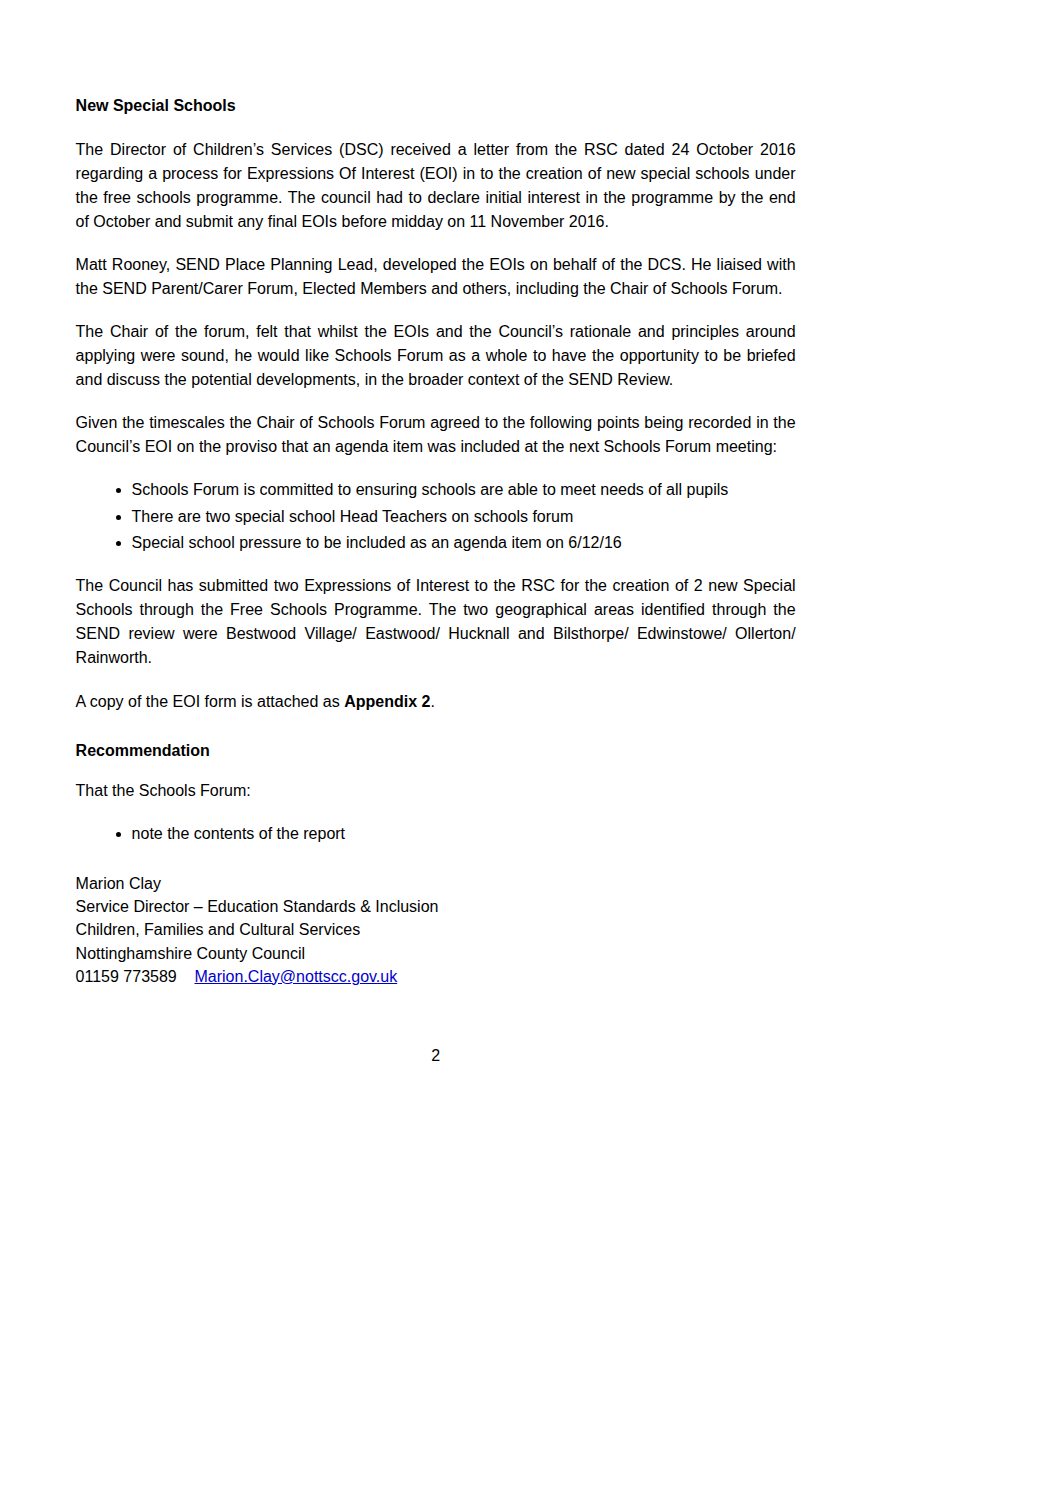New Special Schools
The Director of Children’s Services (DSC) received a letter from the RSC dated 24 October 2016 regarding a process for Expressions Of Interest (EOI) in to the creation of new special schools under the free schools programme. The council had to declare initial interest in the programme by the end of October and submit any final EOIs before midday on 11 November 2016.
Matt Rooney, SEND Place Planning Lead, developed the EOIs on behalf of the DCS. He liaised with the SEND Parent/Carer Forum, Elected Members and others, including the Chair of Schools Forum.
The Chair of the forum, felt that whilst the EOIs and the Council’s rationale and principles around applying were sound, he would like Schools Forum as a whole to have the opportunity to be briefed and discuss the potential developments, in the broader context of the SEND Review.
Given the timescales the Chair of Schools Forum agreed to the following points being recorded in the Council’s EOI on the proviso that an agenda item was included at the next Schools Forum meeting:
Schools Forum is committed to ensuring schools are able to meet needs of all pupils
There are two special school Head Teachers on schools forum
Special school pressure to be included as an agenda item on 6/12/16
The Council has submitted two Expressions of Interest to the RSC for the creation of 2 new Special Schools through the Free Schools Programme. The two geographical areas identified through the SEND review were Bestwood Village/ Eastwood/ Hucknall and Bilsthorpe/ Edwinstowe/ Ollerton/ Rainworth.
A copy of the EOI form is attached as Appendix 2.
Recommendation
That the Schools Forum:
note the contents of the report
Marion Clay
Service Director – Education Standards & Inclusion
Children, Families and Cultural Services
Nottinghamshire County Council
01159 773589 Marion.Clay@nottscc.gov.uk
2